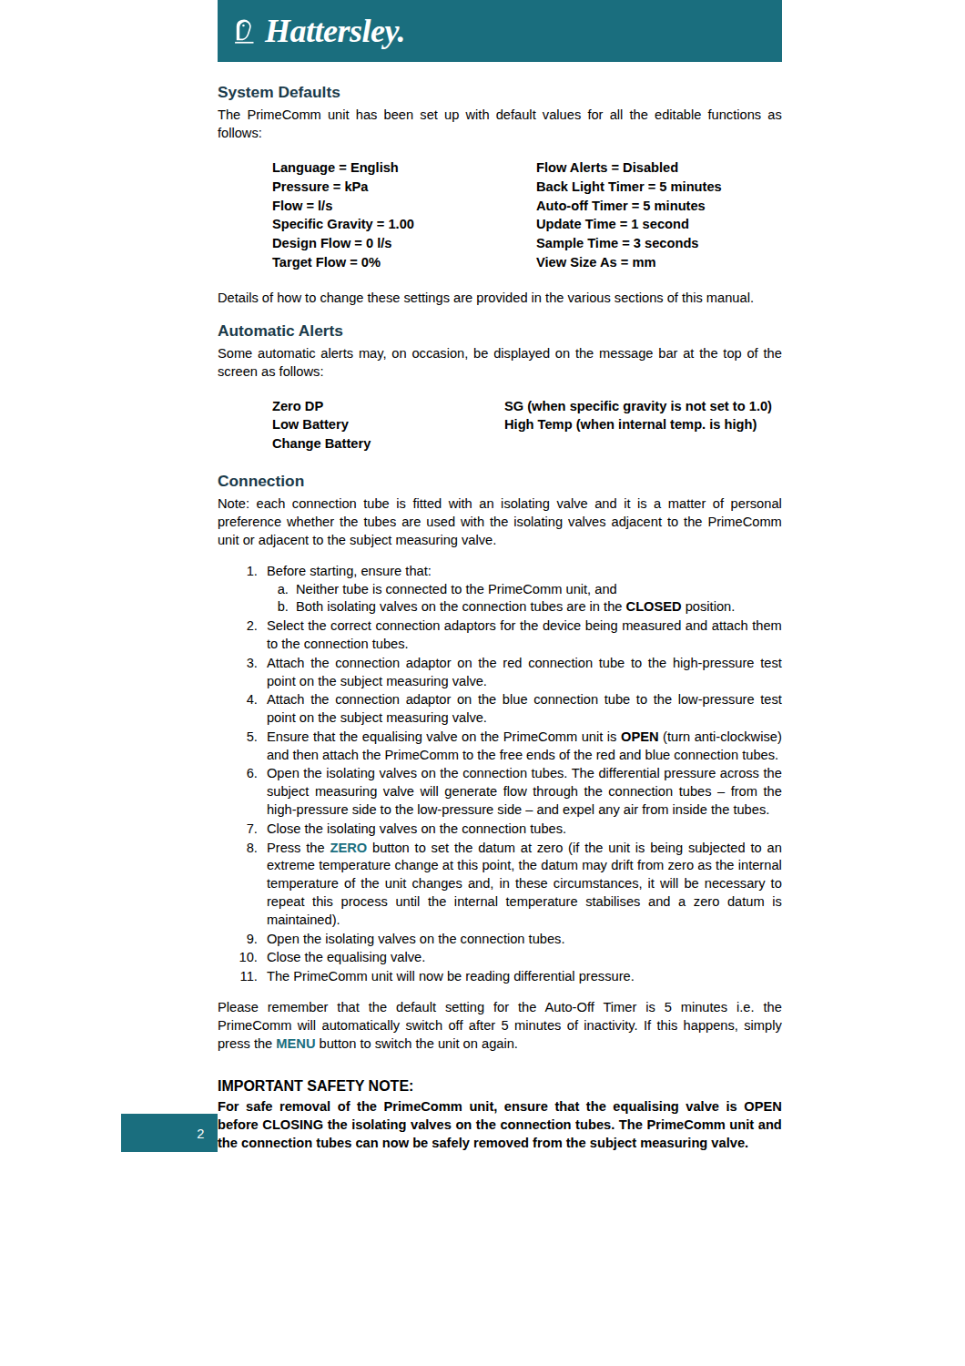Hattersley.
System Defaults
The PrimeComm unit has been set up with default values for all the editable functions as follows:
| Language = English | Flow Alerts = Disabled |
| Pressure = kPa | Back Light Timer = 5 minutes |
| Flow = l/s | Auto-off Timer = 5 minutes |
| Specific Gravity = 1.00 | Update Time = 1 second |
| Design Flow = 0 l/s | Sample Time = 3 seconds |
| Target Flow = 0% | View Size As = mm |
Details of how to change these settings are provided in the various sections of this manual.
Automatic Alerts
Some automatic alerts may, on occasion, be displayed on the message bar at the top of the screen as follows:
| Zero DP | SG (when specific gravity is not set to 1.0) |
| Low Battery | High Temp (when internal temp. is high) |
| Change Battery | |
Connection
Note: each connection tube is fitted with an isolating valve and it is a matter of personal preference whether the tubes are used with the isolating valves adjacent to the PrimeComm unit or adjacent to the subject measuring valve.
Before starting, ensure that:
Neither tube is connected to the PrimeComm unit, and
Both isolating valves on the connection tubes are in the CLOSED position.
Select the correct connection adaptors for the device being measured and attach them to the connection tubes.
Attach the connection adaptor on the red connection tube to the high-pressure test point on the subject measuring valve.
Attach the connection adaptor on the blue connection tube to the low-pressure test point on the subject measuring valve.
Ensure that the equalising valve on the PrimeComm unit is OPEN (turn anti-clockwise) and then attach the PrimeComm to the free ends of the red and blue connection tubes.
Open the isolating valves on the connection tubes. The differential pressure across the subject measuring valve will generate flow through the connection tubes – from the high-pressure side to the low-pressure side – and expel any air from inside the tubes.
Close the isolating valves on the connection tubes.
Press the ZERO button to set the datum at zero (if the unit is being subjected to an extreme temperature change at this point, the datum may drift from zero as the internal temperature of the unit changes and, in these circumstances, it will be necessary to repeat this process until the internal temperature stabilises and a zero datum is maintained).
Open the isolating valves on the connection tubes.
Close the equalising valve.
The PrimeComm unit will now be reading differential pressure.
Please remember that the default setting for the Auto-Off Timer is 5 minutes i.e. the PrimeComm will automatically switch off after 5 minutes of inactivity. If this happens, simply press the MENU button to switch the unit on again.
IMPORTANT SAFETY NOTE:
For safe removal of the PrimeComm unit, ensure that the equalising valve is OPEN before CLOSING the isolating valves on the connection tubes. The PrimeComm unit and the connection tubes can now be safely removed from the subject measuring valve.
2